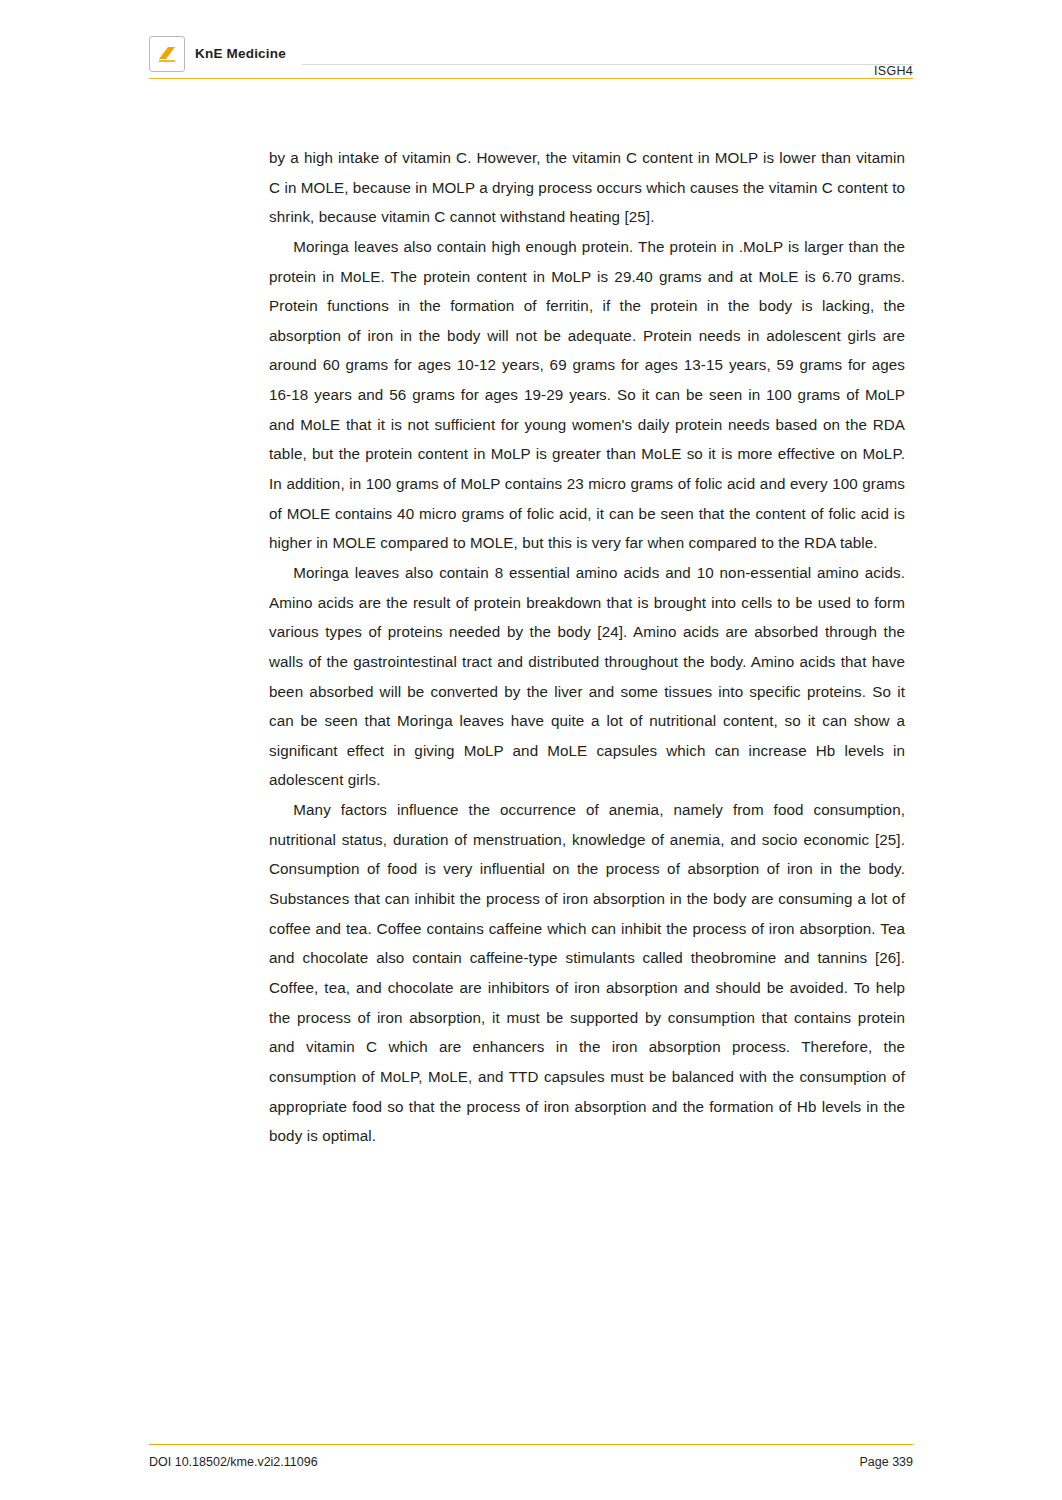KnE Medicine
ISGH4
by a high intake of vitamin C. However, the vitamin C content in MOLP is lower than vitamin C in MOLE, because in MOLP a drying process occurs which causes the vitamin C content to shrink, because vitamin C cannot withstand heating [25].
Moringa leaves also contain high enough protein. The protein in .MoLP is larger than the protein in MoLE. The protein content in MoLP is 29.40 grams and at MoLE is 6.70 grams. Protein functions in the formation of ferritin, if the protein in the body is lacking, the absorption of iron in the body will not be adequate. Protein needs in adolescent girls are around 60 grams for ages 10-12 years, 69 grams for ages 13-15 years, 59 grams for ages 16-18 years and 56 grams for ages 19-29 years. So it can be seen in 100 grams of MoLP and MoLE that it is not sufficient for young women's daily protein needs based on the RDA table, but the protein content in MoLP is greater than MoLE so it is more effective on MoLP. In addition, in 100 grams of MoLP contains 23 micro grams of folic acid and every 100 grams of MOLE contains 40 micro grams of folic acid, it can be seen that the content of folic acid is higher in MOLE compared to MOLE, but this is very far when compared to the RDA table.
Moringa leaves also contain 8 essential amino acids and 10 non-essential amino acids. Amino acids are the result of protein breakdown that is brought into cells to be used to form various types of proteins needed by the body [24]. Amino acids are absorbed through the walls of the gastrointestinal tract and distributed throughout the body. Amino acids that have been absorbed will be converted by the liver and some tissues into specific proteins. So it can be seen that Moringa leaves have quite a lot of nutritional content, so it can show a significant effect in giving MoLP and MoLE capsules which can increase Hb levels in adolescent girls.
Many factors influence the occurrence of anemia, namely from food consumption, nutritional status, duration of menstruation, knowledge of anemia, and socio economic [25]. Consumption of food is very influential on the process of absorption of iron in the body. Substances that can inhibit the process of iron absorption in the body are consuming a lot of coffee and tea. Coffee contains caffeine which can inhibit the process of iron absorption. Tea and chocolate also contain caffeine-type stimulants called theobromine and tannins [26]. Coffee, tea, and chocolate are inhibitors of iron absorption and should be avoided. To help the process of iron absorption, it must be supported by consumption that contains protein and vitamin C which are enhancers in the iron absorption process. Therefore, the consumption of MoLP, MoLE, and TTD capsules must be balanced with the consumption of appropriate food so that the process of iron absorption and the formation of Hb levels in the body is optimal.
DOI 10.18502/kme.v2i2.11096 Page 339